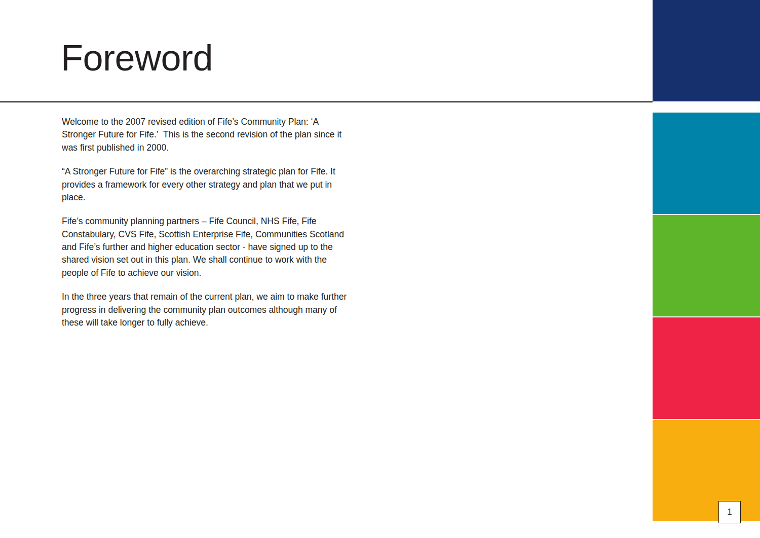Foreword
Welcome to the 2007 revised edition of Fife’s Community Plan: ‘A Stronger Future for Fife.’ This is the second revision of the plan since it was first published in 2000.
“A Stronger Future for Fife” is the overarching strategic plan for Fife. It provides a framework for every other strategy and plan that we put in place.
Fife’s community planning partners – Fife Council, NHS Fife, Fife Constabulary, CVS Fife, Scottish Enterprise Fife, Communities Scotland and Fife’s further and higher education sector - have signed up to the shared vision set out in this plan. We shall continue to work with the people of Fife to achieve our vision.
In the three years that remain of the current plan, we aim to make further progress in delivering the community plan outcomes although many of these will take longer to fully achieve.
1